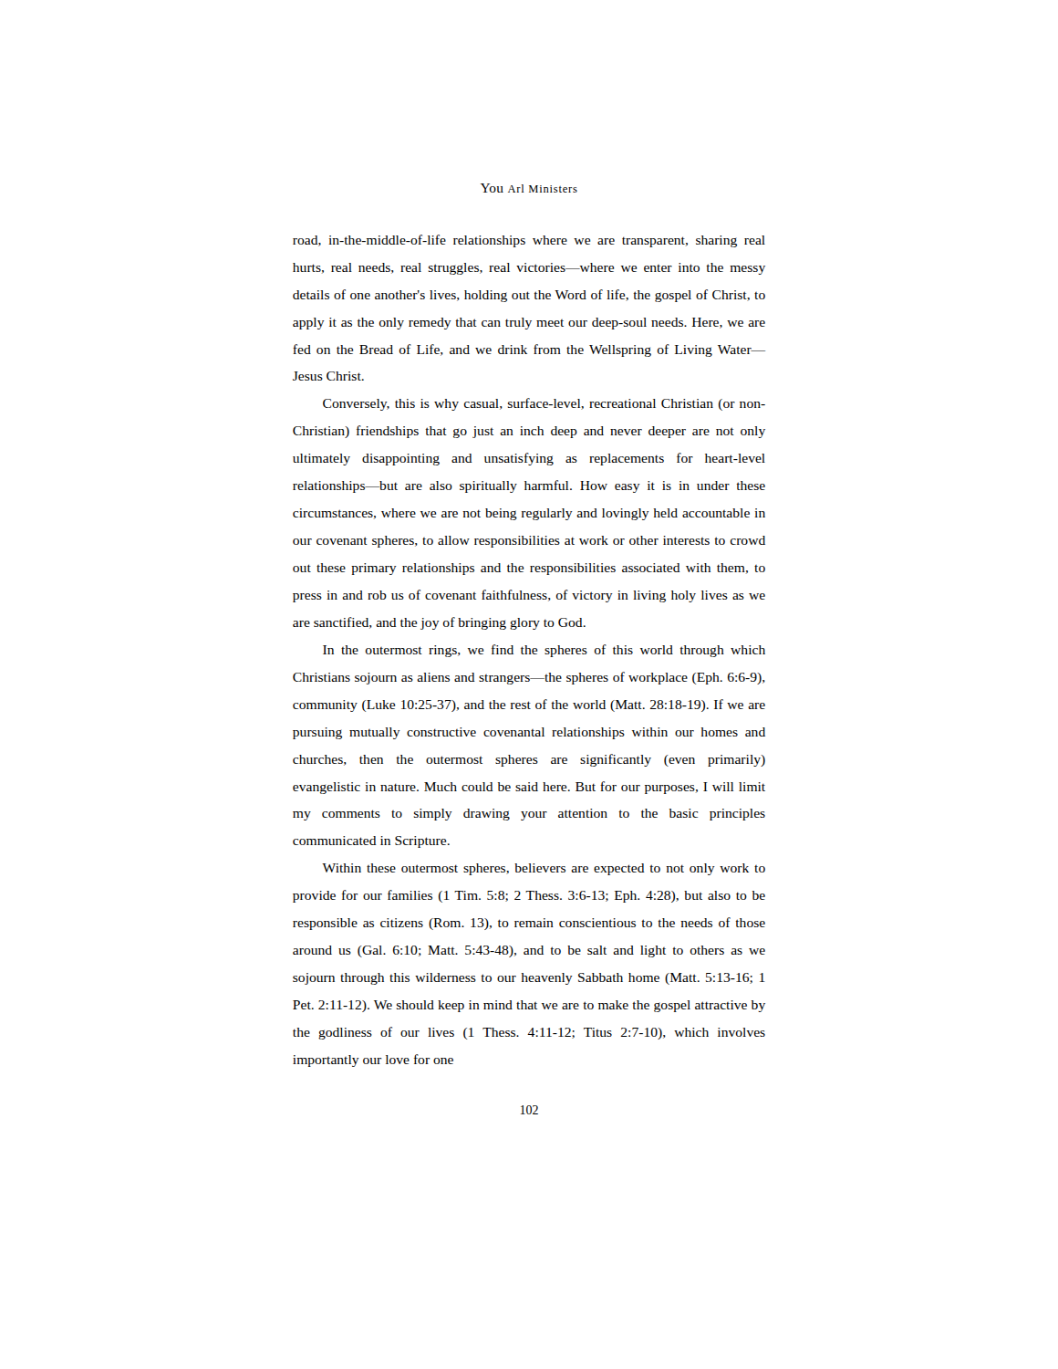You Arl Ministers
road, in-the-middle-of-life relationships where we are transparent, sharing real hurts, real needs, real struggles, real victories—where we enter into the messy details of one another's lives, holding out the Word of life, the gospel of Christ, to apply it as the only remedy that can truly meet our deep-soul needs. Here, we are fed on the Bread of Life, and we drink from the Wellspring of Living Water—Jesus Christ.
Conversely, this is why casual, surface-level, recreational Christian (or non-Christian) friendships that go just an inch deep and never deeper are not only ultimately disappointing and unsatisfying as replacements for heart-level relationships—but are also spiritually harmful. How easy it is in under these circumstances, where we are not being regularly and lovingly held accountable in our covenant spheres, to allow responsibilities at work or other interests to crowd out these primary relationships and the responsibilities associated with them, to press in and rob us of covenant faithfulness, of victory in living holy lives as we are sanctified, and the joy of bringing glory to God.
In the outermost rings, we find the spheres of this world through which Christians sojourn as aliens and strangers—the spheres of workplace (Eph. 6:6-9), community (Luke 10:25-37), and the rest of the world (Matt. 28:18-19). If we are pursuing mutually constructive covenantal relationships within our homes and churches, then the outermost spheres are significantly (even primarily) evangelistic in nature. Much could be said here. But for our purposes, I will limit my comments to simply drawing your attention to the basic principles communicated in Scripture.
Within these outermost spheres, believers are expected to not only work to provide for our families (1 Tim. 5:8; 2 Thess. 3:6-13; Eph. 4:28), but also to be responsible as citizens (Rom. 13), to remain conscientious to the needs of those around us (Gal. 6:10; Matt. 5:43-48), and to be salt and light to others as we sojourn through this wilderness to our heavenly Sabbath home (Matt. 5:13-16; 1 Pet. 2:11-12). We should keep in mind that we are to make the gospel attractive by the godliness of our lives (1 Thess. 4:11-12; Titus 2:7-10), which involves importantly our love for one
102